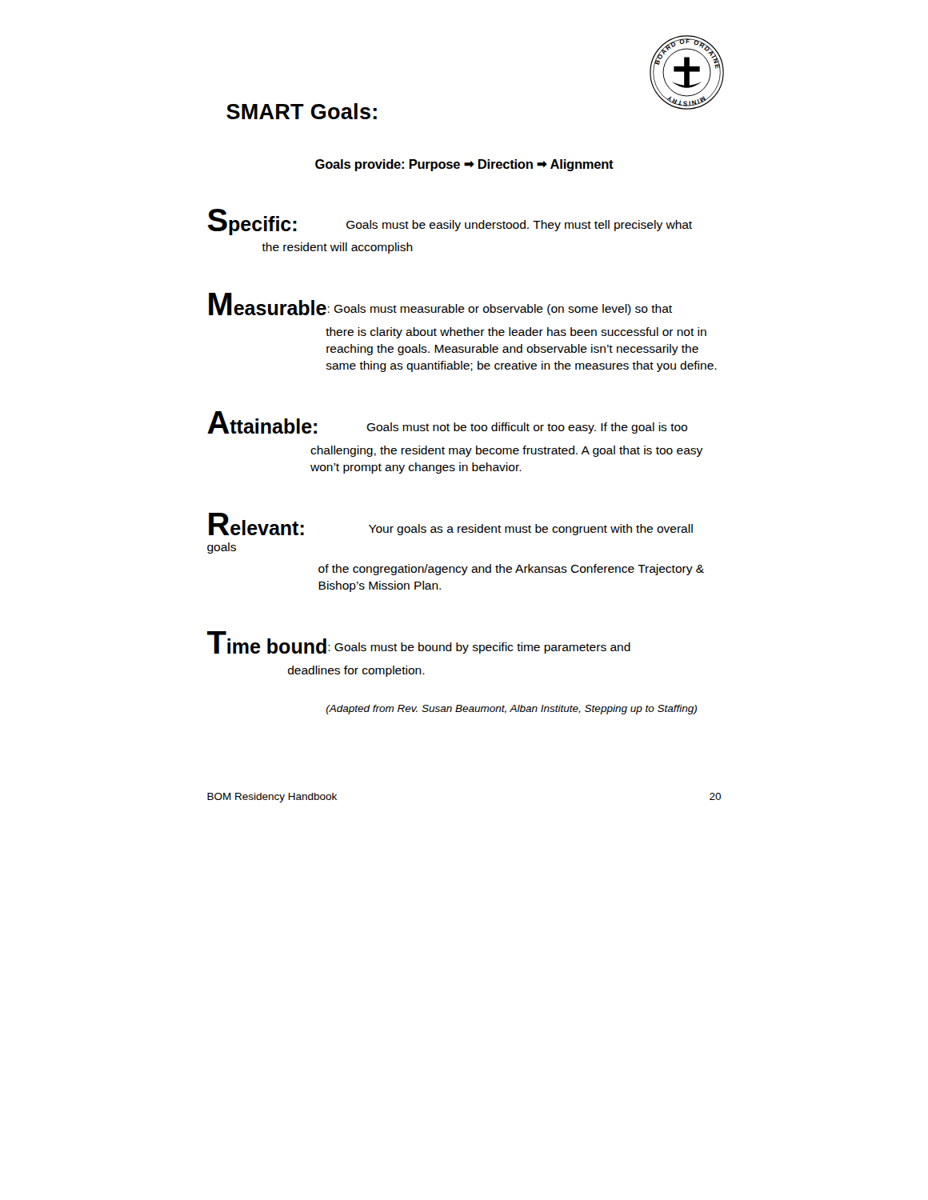BOARD OF ORDAINED MINISTRY
SMART Goals:
Goals provide: Purpose ➡ Direction ➡ Alignment
Specific: Goals must be easily understood. They must tell precisely what
the resident will accomplish
Measurable: Goals must measurable or observable (on some level) so that
there is clarity about whether the leader has been successful or not in reaching the goals. Measurable and observable isn’t necessarily the same thing as quantifiable; be creative in the measures that you define.
Attainable: Goals must not be too difficult or too easy. If the goal is too
challenging, the resident may become frustrated. A goal that is too easy won’t prompt any changes in behavior.
Relevant: Your goals as a resident must be congruent with the overall goals
of the congregation/agency and the Arkansas Conference Trajectory & Bishop’s Mission Plan.
Time bound: Goals must be bound by specific time parameters and
deadlines for completion.
(Adapted from Rev. Susan Beaumont, Alban Institute, Stepping up to Staffing)
BOM Residency Handbook 20